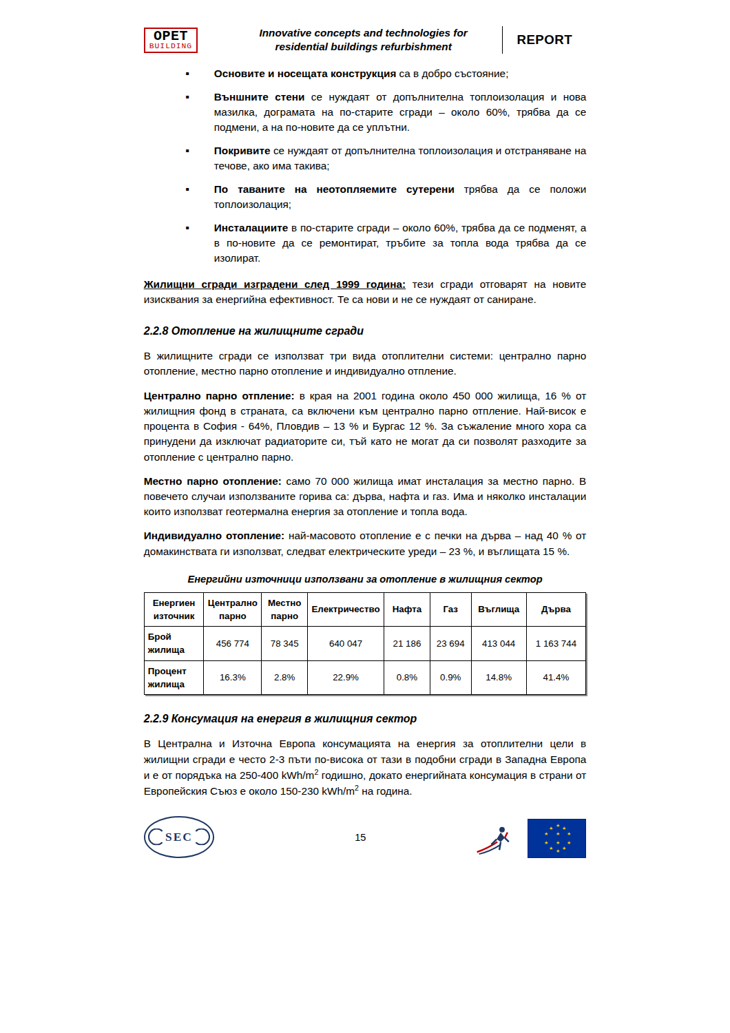OPET BUILDING
Innovative concepts and technologies for
residential buildings refurbishment
REPORT
Основите и носещата конструкция са в добро състояние;
Външните стени се нуждаят от допълнителна топлоизолация и нова мазилка, дограмата на по-старите сгради – около 60%, трябва да се подмени, а на по-новите да се уплътни.
Покривите се нуждаят от допълнителна топлоизолация и отстраняване на течове, ако има такива;
По таваните на неотопляемите сутерени трябва да се положи топлоизолация;
Инсталациите в по-старите сгради – около 60%, трябва да се подменят, а в по-новите да се ремонтират, тръбите за топла вода трябва да се изолират.
Жилищни сгради изградени след 1999 година: тези сгради отговарят на новите изисквания за енергийна ефективност. Те са нови и не се нуждаят от саниране.
2.2.8 Отопление на жилищните сгради
В жилищните сгради се използват три вида отоплителни системи: централно парно отопление, местно парно отопление и индивидуално отпление.
Централно парно отпление: в края на 2001 година около 450 000 жилища, 16 % от жилищния фонд в страната, са включени към централно парно отпление. Най-висок е процента в София - 64%, Пловдив – 13 % и Бургас 12 %. За съжаление много хора са принудени да изключат радиаторите си, тъй като не могат да си позволят разходите за отопление с централно парно.
Местно парно отопление: само 70 000 жилища имат инсталация за местно парно. В повечето случаи използваните горива са: дърва, нафта и газ. Има и няколко инсталации които използват геотермална енергия за отопление и топла вода.
Индивидуално отопление: най-масовото отопление е с печки на дърва – над 40 % от домакинствата ги използват, следват електрическите уреди – 23 %, и въглищата 15 %.
Енергийни източници използвани за отопление в жилищния сектор
| Енергиен източник | Централно парно | Местно парно | Електричество | Нафта | Газ | Въглища | Дърва |
| --- | --- | --- | --- | --- | --- | --- | --- |
| Брой жилища | 456 774 | 78 345 | 640 047 | 21 186 | 23 694 | 413 044 | 1 163 744 |
| Процент жилища | 16.3% | 2.8% | 22.9% | 0.8% | 0.9% | 14.8% | 41.4% |
2.2.9 Консумация на енергия в жилищния сектор
В Централна и Източна Европа консумацията на енергия за отоплителни цели в жилищни сгради е често 2-3 пъти по-висока от тази в подобни сгради в Западна Европа и е от порядъка на 250-400 kWh/m2 годишно, докато енергийната консумация в страни от Европейския Съюз е около 150-230 kWh/m2 на година.
SEC
15
★ ★ ★ ★ ★ ★ ★ ★ ★ ★ ★ ★